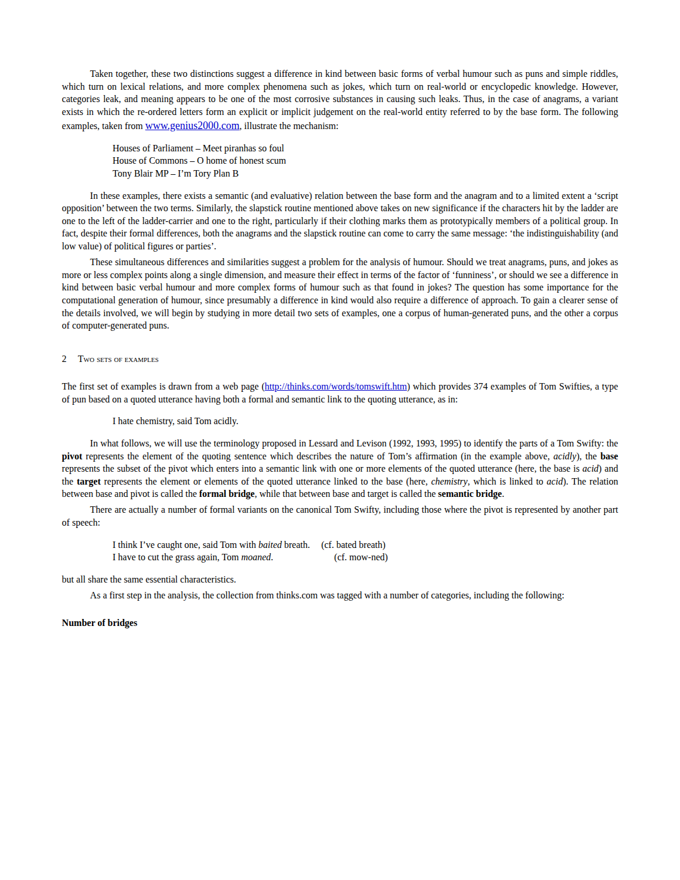Taken together, these two distinctions suggest a difference in kind between basic forms of verbal humour such as puns and simple riddles, which turn on lexical relations, and more complex phenomena such as jokes, which turn on real-world or encyclopedic knowledge. However, categories leak, and meaning appears to be one of the most corrosive substances in causing such leaks. Thus, in the case of anagrams, a variant exists in which the re-ordered letters form an explicit or implicit judgement on the real-world entity referred to by the base form. The following examples, taken from www.genius2000.com, illustrate the mechanism:
Houses of Parliament – Meet piranhas so foul
House of Commons – O home of honest scum
Tony Blair MP – I’m Tory Plan B
In these examples, there exists a semantic (and evaluative) relation between the base form and the anagram and to a limited extent a ‘script opposition’ between the two terms. Similarly, the slapstick routine mentioned above takes on new significance if the characters hit by the ladder are one to the left of the ladder-carrier and one to the right, particularly if their clothing marks them as prototypically members of a political group. In fact, despite their formal differences, both the anagrams and the slapstick routine can come to carry the same message: ‘the indistinguishability (and low value) of political figures or parties’.
These simultaneous differences and similarities suggest a problem for the analysis of humour. Should we treat anagrams, puns, and jokes as more or less complex points along a single dimension, and measure their effect in terms of the factor of ‘funniness’, or should we see a difference in kind between basic verbal humour and more complex forms of humour such as that found in jokes? The question has some importance for the computational generation of humour, since presumably a difference in kind would also require a difference of approach. To gain a clearer sense of the details involved, we will begin by studying in more detail two sets of examples, one a corpus of human-generated puns, and the other a corpus of computer-generated puns.
2 Two sets of examples
The first set of examples is drawn from a web page (http://thinks.com/words/tomswift.htm) which provides 374 examples of Tom Swifties, a type of pun based on a quoted utterance having both a formal and semantic link to the quoting utterance, as in:
I hate chemistry, said Tom acidly.
In what follows, we will use the terminology proposed in Lessard and Levison (1992, 1993, 1995) to identify the parts of a Tom Swifty: the pivot represents the element of the quoting sentence which describes the nature of Tom’s affirmation (in the example above, acidly), the base represents the subset of the pivot which enters into a semantic link with one or more elements of the quoted utterance (here, the base is acid) and the target represents the element or elements of the quoted utterance linked to the base (here, chemistry, which is linked to acid). The relation between base and pivot is called the formal bridge, while that between base and target is called the semantic bridge.
There are actually a number of formal variants on the canonical Tom Swifty, including those where the pivot is represented by another part of speech:
I think I’ve caught one, said Tom with baited breath.(cf. bated breath)
I have to cut the grass again, Tom moaned.(cf. mow-ned)
but all share the same essential characteristics.
As a first step in the analysis, the collection from thinks.com was tagged with a number of categories, including the following:
Number of bridges